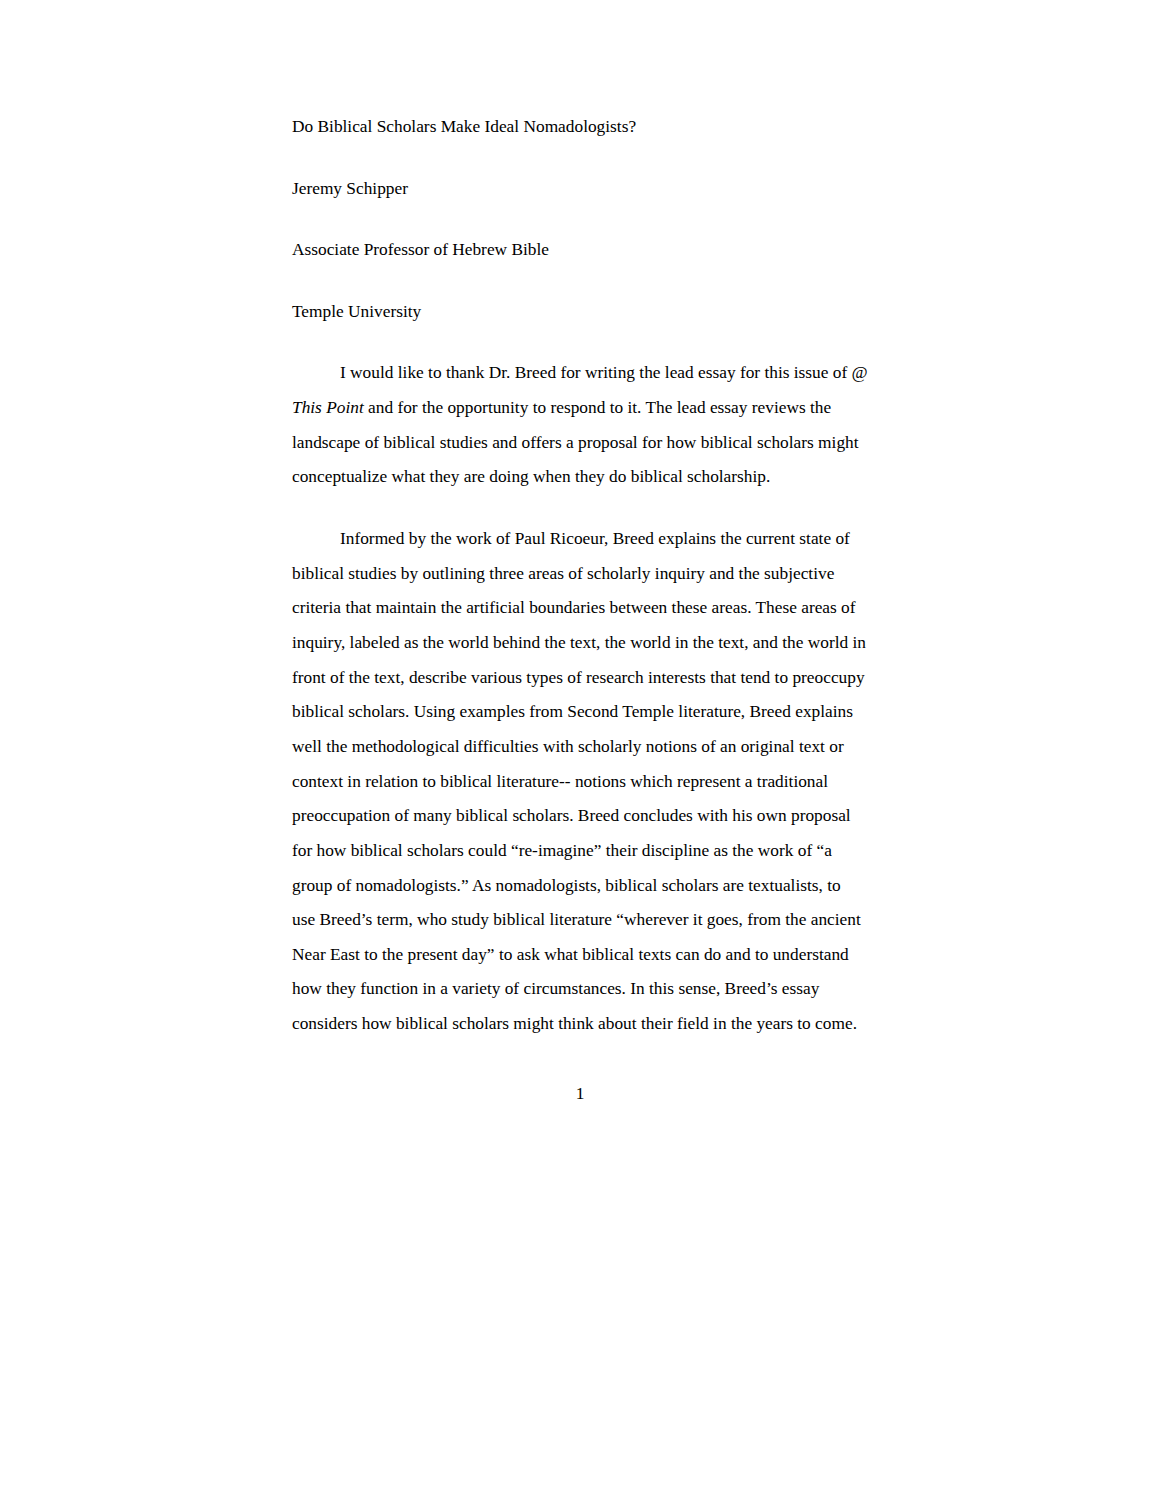Do Biblical Scholars Make Ideal Nomadologists?
Jeremy Schipper
Associate Professor of Hebrew Bible
Temple University
I would like to thank Dr. Breed for writing the lead essay for this issue of @ This Point and for the opportunity to respond to it. The lead essay reviews the landscape of biblical studies and offers a proposal for how biblical scholars might conceptualize what they are doing when they do biblical scholarship.
Informed by the work of Paul Ricoeur, Breed explains the current state of biblical studies by outlining three areas of scholarly inquiry and the subjective criteria that maintain the artificial boundaries between these areas. These areas of inquiry, labeled as the world behind the text, the world in the text, and the world in front of the text, describe various types of research interests that tend to preoccupy biblical scholars. Using examples from Second Temple literature, Breed explains well the methodological difficulties with scholarly notions of an original text or context in relation to biblical literature-- notions which represent a traditional preoccupation of many biblical scholars. Breed concludes with his own proposal for how biblical scholars could “re-imagine” their discipline as the work of “a group of nomadologists.” As nomadologists, biblical scholars are textualists, to use Breed’s term, who study biblical literature “wherever it goes, from the ancient Near East to the present day” to ask what biblical texts can do and to understand how they function in a variety of circumstances. In this sense, Breed’s essay considers how biblical scholars might think about their field in the years to come.
1